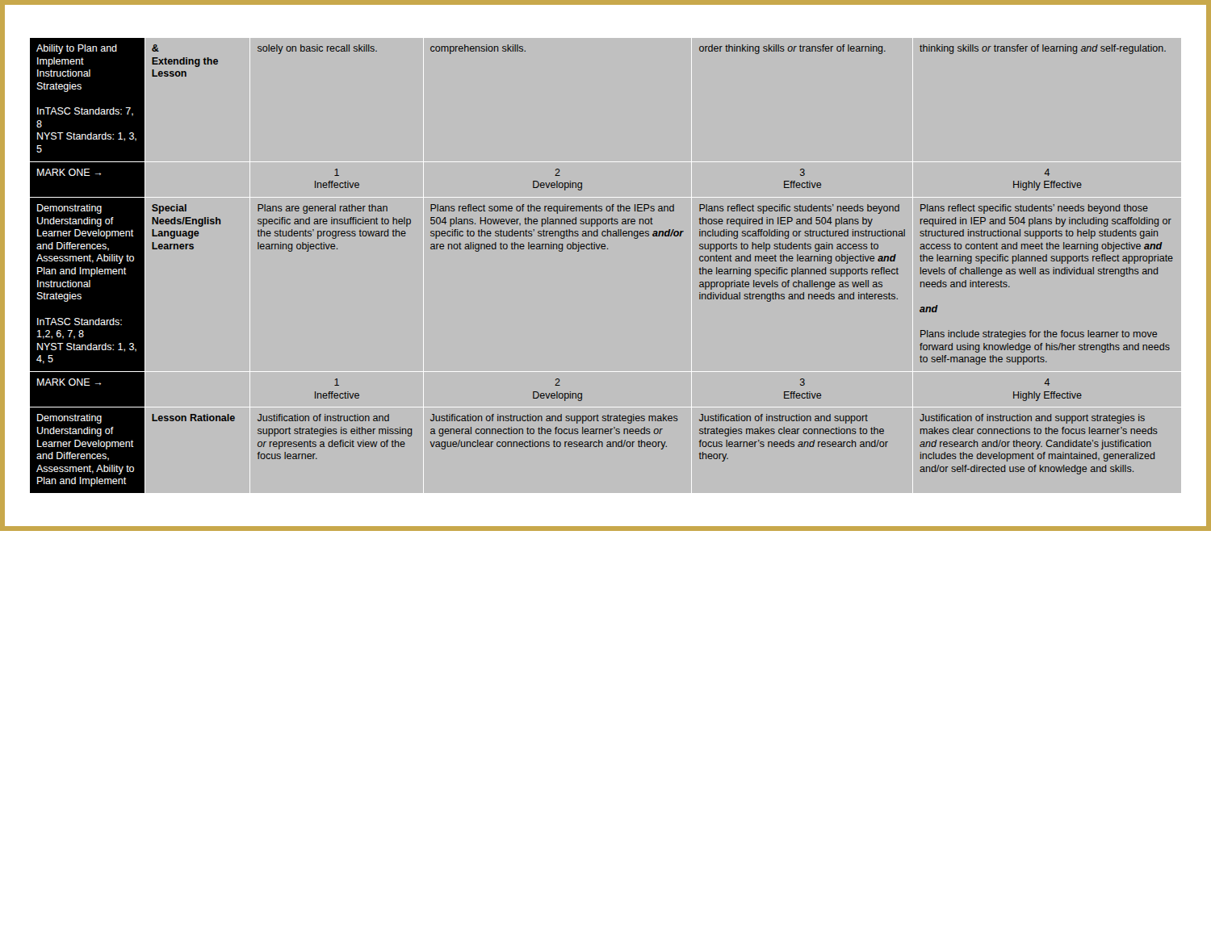| Ability to Plan and Implement Instructional Strategies InTASC Standards: 7, 8 NYST Standards: 1, 3, 5 | & Extending the Lesson | solely on basic recall skills. | comprehension skills. | order thinking skills or transfer of learning. | thinking skills or transfer of learning and self-regulation. |
| MARK ONE → | | 1 Ineffective | 2 Developing | 3 Effective | 4 Highly Effective |
| Demonstrating Understanding of Learner Development and Differences, Assessment, Ability to Plan and Implement Instructional Strategies InTASC Standards: 1,2, 6, 7, 8 NYST Standards: 1, 3, 4, 5 | Special Needs/English Language Learners | Plans are general rather than specific and are insufficient to help the students’ progress toward the learning objective. | Plans reflect some of the requirements of the IEPs and 504 plans. However, the planned supports are not specific to the students’ strengths and challenges and/or are not aligned to the learning objective. | Plans reflect specific students’ needs beyond those required in IEP and 504 plans by including scaffolding or structured instructional supports to help students gain access to content and meet the learning objective and the learning specific planned supports reflect appropriate levels of challenge as well as individual strengths and needs and interests. | Plans reflect specific students’ needs beyond those required in IEP and 504 plans by including scaffolding or structured instructional supports to help students gain access to content and meet the learning objective and the learning specific planned supports reflect appropriate levels of challenge as well as individual strengths and needs and interests. and Plans include strategies for the focus learner to move forward using knowledge of his/her strengths and needs to self-manage the supports. |
| MARK ONE → | | 1 Ineffective | 2 Developing | 3 Effective | 4 Highly Effective |
| Demonstrating Understanding of Learner Development and Differences, Assessment, Ability to Plan and Implement | Lesson Rationale | Justification of instruction and support strategies is either missing or represents a deficit view of the focus learner. | Justification of instruction and support strategies makes a general connection to the focus learner’s needs or vague/unclear connections to research and/or theory. | Justification of instruction and support strategies makes clear connections to the focus learner’s needs and research and/or theory. | Justification of instruction and support strategies is makes clear connections to the focus learner’s needs and research and/or theory. Candidate’s justification includes the development of maintained, generalized and/or self-directed use of knowledge and skills. |